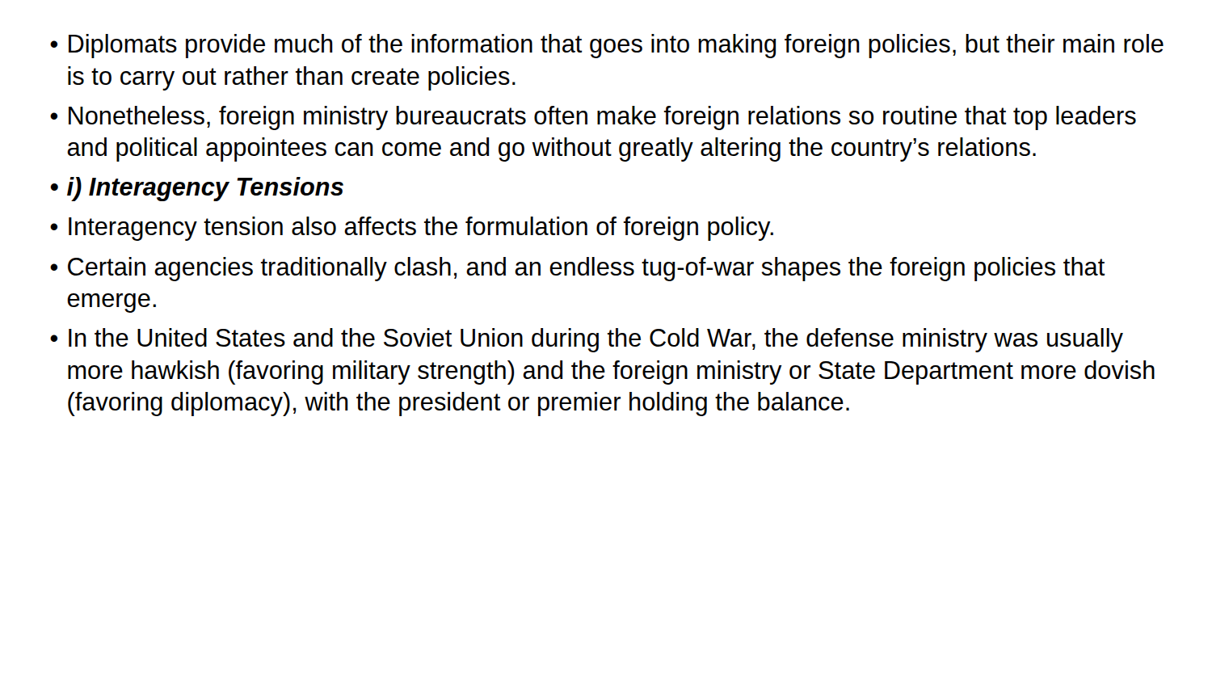Diplomats provide much of the information that goes into making foreign policies, but their main role is to carry out rather than create policies.
Nonetheless, foreign ministry bureaucrats often make foreign relations so routine that top leaders and political appointees can come and go without greatly altering the country’s relations.
i) Interagency Tensions
Interagency tension also affects the formulation of foreign policy.
Certain agencies traditionally clash, and an endless tug-of-war shapes the foreign policies that emerge.
In the United States and the Soviet Union during the Cold War, the defense ministry was usually more hawkish (favoring military strength) and the foreign ministry or State Department more dovish (favoring diplomacy), with the president or premier holding the balance.